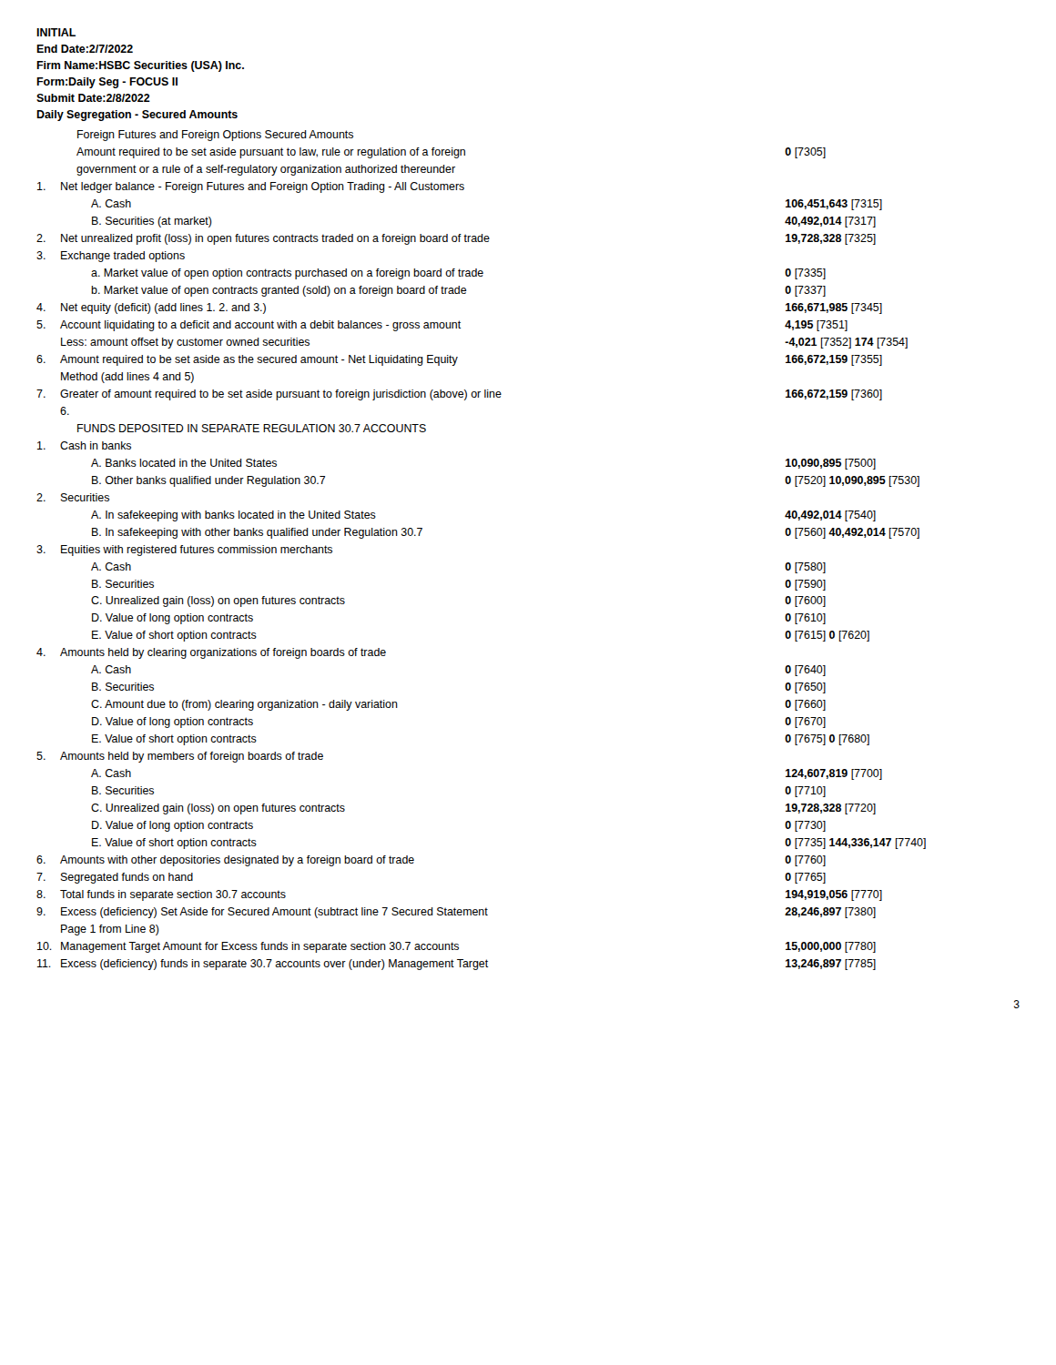INITIAL
End Date:2/7/2022
Firm Name:HSBC Securities (USA) Inc.
Form:Daily Seg - FOCUS II
Submit Date:2/8/2022
Daily Segregation - Secured Amounts
| | Foreign Futures and Foreign Options Secured Amounts | |
| | Amount required to be set aside pursuant to law, rule or regulation of a foreign | 0 [7305] |
| | government or a rule of a self-regulatory organization authorized thereunder | |
| 1. | Net ledger balance - Foreign Futures and Foreign Option Trading - All Customers | |
| | A. Cash | 106,451,643 [7315] |
| | B. Securities (at market) | 40,492,014 [7317] |
| 2. | Net unrealized profit (loss) in open futures contracts traded on a foreign board of trade | 19,728,328 [7325] |
| 3. | Exchange traded options | |
| | a. Market value of open option contracts purchased on a foreign board of trade | 0 [7335] |
| | b. Market value of open contracts granted (sold) on a foreign board of trade | 0 [7337] |
| 4. | Net equity (deficit) (add lines 1. 2. and 3.) | 166,671,985 [7345] |
| 5. | Account liquidating to a deficit and account with a debit balances - gross amount | 4,195 [7351] |
| | Less: amount offset by customer owned securities | -4,021 [7352] 174 [7354] |
| 6. | Amount required to be set aside as the secured amount - Net Liquidating Equity | 166,672,159 [7355] |
| | Method (add lines 4 and 5) | |
| 7. | Greater of amount required to be set aside pursuant to foreign jurisdiction (above) or line | 166,672,159 [7360] |
| | 6. | |
| | FUNDS DEPOSITED IN SEPARATE REGULATION 30.7 ACCOUNTS | |
| 1. | Cash in banks | |
| | A. Banks located in the United States | 10,090,895 [7500] |
| | B. Other banks qualified under Regulation 30.7 | 0 [7520] 10,090,895 [7530] |
| 2. | Securities | |
| | A. In safekeeping with banks located in the United States | 40,492,014 [7540] |
| | B. In safekeeping with other banks qualified under Regulation 30.7 | 0 [7560] 40,492,014 [7570] |
| 3. | Equities with registered futures commission merchants | |
| | A. Cash | 0 [7580] |
| | B. Securities | 0 [7590] |
| | C. Unrealized gain (loss) on open futures contracts | 0 [7600] |
| | D. Value of long option contracts | 0 [7610] |
| | E. Value of short option contracts | 0 [7615] 0 [7620] |
| 4. | Amounts held by clearing organizations of foreign boards of trade | |
| | A. Cash | 0 [7640] |
| | B. Securities | 0 [7650] |
| | C. Amount due to (from) clearing organization - daily variation | 0 [7660] |
| | D. Value of long option contracts | 0 [7670] |
| | E. Value of short option contracts | 0 [7675] 0 [7680] |
| 5. | Amounts held by members of foreign boards of trade | |
| | A. Cash | 124,607,819 [7700] |
| | B. Securities | 0 [7710] |
| | C. Unrealized gain (loss) on open futures contracts | 19,728,328 [7720] |
| | D. Value of long option contracts | 0 [7730] |
| | E. Value of short option contracts | 0 [7735] 144,336,147 [7740] |
| 6. | Amounts with other depositories designated by a foreign board of trade | 0 [7760] |
| 7. | Segregated funds on hand | 0 [7765] |
| 8. | Total funds in separate section 30.7 accounts | 194,919,056 [7770] |
| 9. | Excess (deficiency) Set Aside for Secured Amount (subtract line 7 Secured Statement | 28,246,897 [7380] |
| | Page 1 from Line 8) | |
| 10. | Management Target Amount for Excess funds in separate section 30.7 accounts | 15,000,000 [7780] |
| 11. | Excess (deficiency) funds in separate 30.7 accounts over (under) Management Target | 13,246,897 [7785] |
3